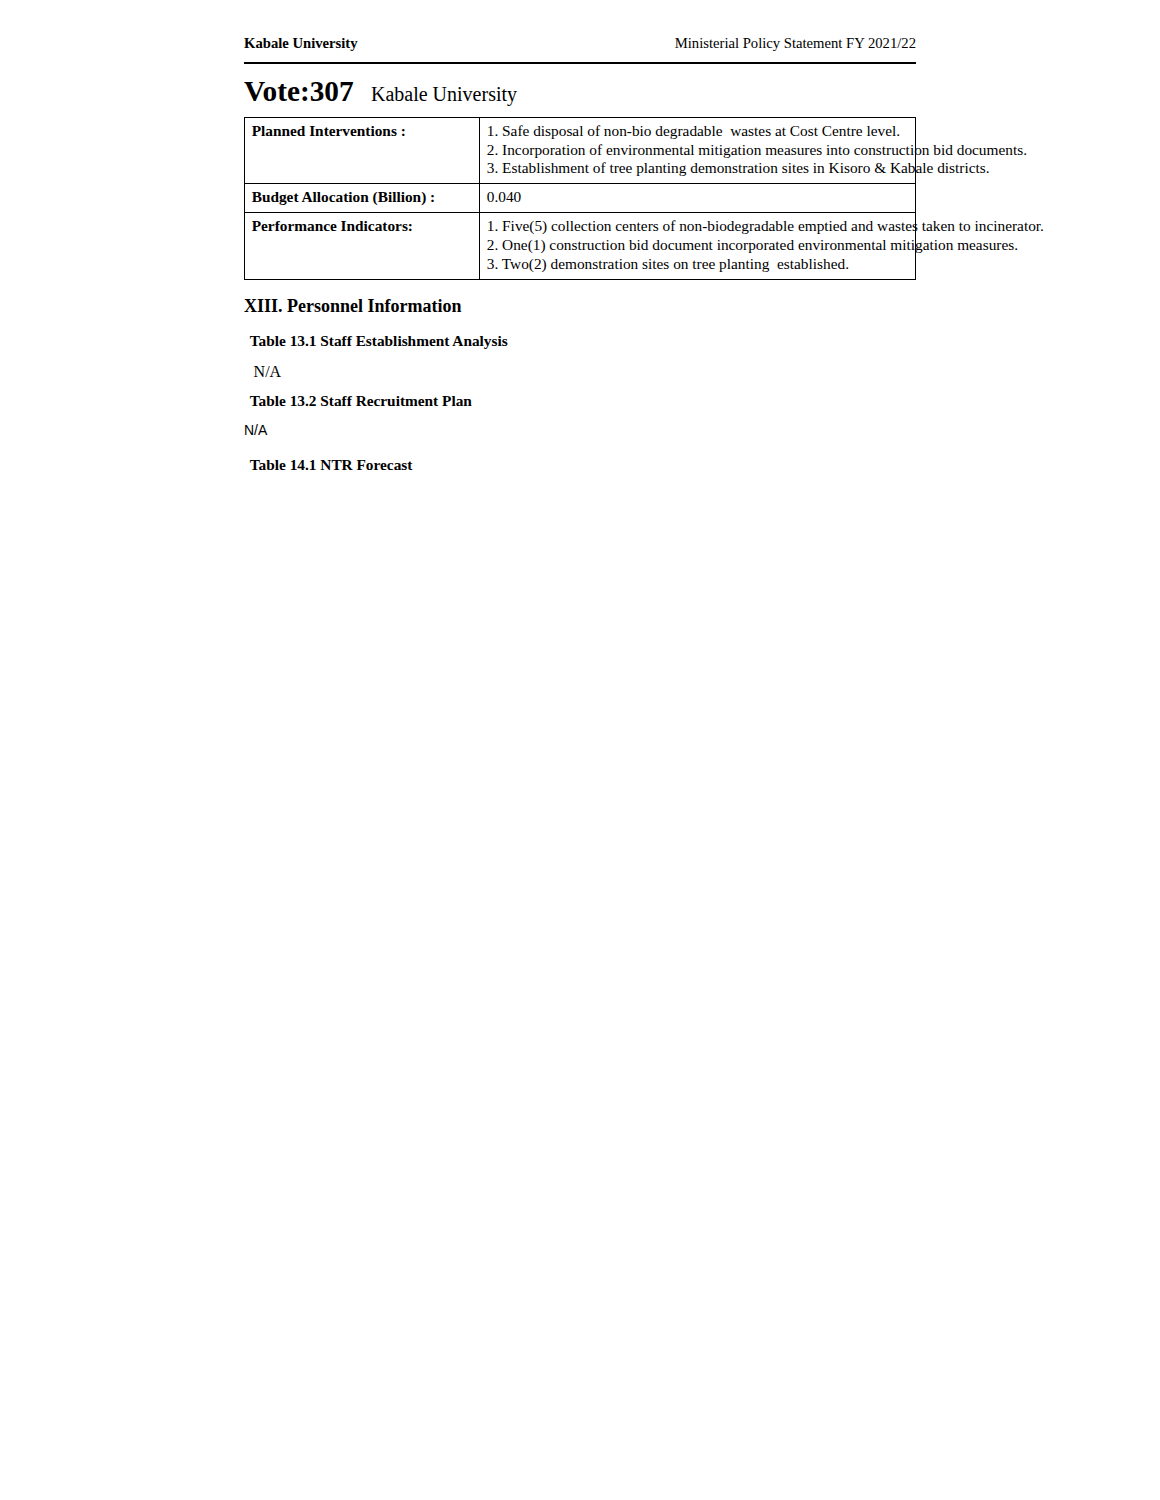Kabale University Ministerial Policy Statement FY 2021/22
Vote:307Kabale University
| Planned Interventions : | 1. Safe disposal of non-bio degradable wastes at Cost Centre level. 2. Incorporation of environmental mitigation measures into construction bid documents. 3. Establishment of tree planting demonstration sites in Kisoro & Kabale districts. |
| Budget Allocation (Billion) : | 0.040 |
| Performance Indicators: | 1. Five(5) collection centers of non-biodegradable emptied and wastes taken to incinerator. 2. One(1) construction bid document incorporated environmental mitigation measures. 3. Two(2) demonstration sites on tree planting established. |
XIII. Personnel Information
Table 13.1 Staff Establishment Analysis
N/A
Table 13.2 Staff Recruitment Plan
N/A
Table 14.1 NTR Forecast